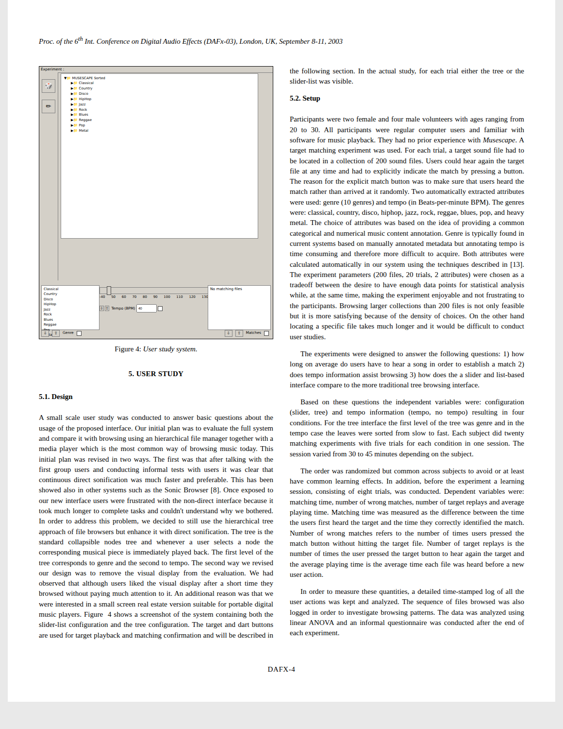Proc. of the 6th Int. Conference on Digital Audio Effects (DAFx-03), London, UK, September 8-11, 2003
Experiment :
🎲 ✏
▼📁 MUSESCAPE Sorted
▶📁 Classical
▶📁 Country
▶📁 Disco
▶📁 HipHop
▶📁 Jazz
▶📁 Rock
▶📁 Blues
▶📁 Reggae
▶📁 Pop
▶📁 Metal
Classical
Country
Disco
HipHop
Jazz
Rock
Blues
Reggae
Pop
Metal
-405060708090100110120130140
⇩ ⇧ Tempo (BPM)
No matching files
⇩ ⇧ Genre
⇩ ⇧ Matches
Figure 4: User study system.
5. USER STUDY
5.1. Design
A small scale user study was conducted to answer basic questions about the usage of the proposed interface. Our initial plan was to evaluate the full system and compare it with browsing using an hierarchical file manager together with a media player which is the most common way of browsing music today. This initial plan was revised in two ways. The first was that after talking with the first group users and conducting informal tests with users it was clear that continuous direct sonification was much faster and preferable. This has been showed also in other systems such as the Sonic Browser [8]. Once exposed to our new interface users were frustrated with the non-direct interface because it took much longer to complete tasks and couldn't understand why we bothered. In order to address this problem, we decided to still use the hierarchical tree approach of file browsers but enhance it with direct sonification. The tree is the standard collapsible nodes tree and whenever a user selects a node the corresponding musical piece is immediately played back. The first level of the tree corresponds to genre and the second to tempo. The second way we revised our design was to remove the visual display from the evaluation. We had observed that although users liked the visual display after a short time they browsed without paying much attention to it. An additional reason was that we were interested in a small screen real estate version suitable for portable digital music players. Figure 4 shows a screenshot of the system containing both the slider-list configuration and the tree configuration. The target and dart buttons are used for target playback and matching confirmation and will be described in the following section. In the actual study, for each trial either the tree or the slider-list was visible.
5.2. Setup
Participants were two female and four male volunteers with ages ranging from 20 to 30. All participants were regular computer users and familiar with software for music playback. They had no prior experience with Musescape. A target matching experiment was used. For each trial, a target sound file had to be located in a collection of 200 sound files. Users could hear again the target file at any time and had to explicitly indicate the match by pressing a button. The reason for the explicit match button was to make sure that users heard the match rather than arrived at it randomly. Two automatically extracted attributes were used: genre (10 genres) and tempo (in Beats-per-minute BPM). The genres were: classical, country, disco, hiphop, jazz, rock, reggae, blues, pop, and heavy metal. The choice of attributes was based on the idea of providing a common categorical and numerical music content annotation. Genre is typically found in current systems based on manually annotated metadata but annotating tempo is time consuming and therefore more difficult to acquire. Both attributes were calculated automatically in our system using the techniques described in [13]. The experiment parameters (200 files, 20 trials, 2 attributes) were chosen as a tradeoff between the desire to have enough data points for statistical analysis while, at the same time, making the experiment enjoyable and not frustrating to the participants. Browsing larger collections than 200 files is not only feasible but it is more satisfying because of the density of choices. On the other hand locating a specific file takes much longer and it would be difficult to conduct user studies.
The experiments were designed to answer the following questions: 1) how long on average do users have to hear a song in order to establish a match 2) does tempo information assist browsing 3) how does the a slider and list-based interface compare to the more traditional tree browsing interface.
Based on these questions the independent variables were: configuration (slider, tree) and tempo information (tempo, no tempo) resulting in four conditions. For the tree interface the first level of the tree was genre and in the tempo case the leaves were sorted from slow to fast. Each subject did twenty matching experiments with five trials for each condition in one session. The session varied from 30 to 45 minutes depending on the subject.
The order was randomized but common across subjects to avoid or at least have common learning effects. In addition, before the experiment a learning session, consisting of eight trials, was conducted. Dependent variables were: matching time, number of wrong matches, number of target replays and average playing time. Matching time was measured as the difference between the time the users first heard the target and the time they correctly identified the match. Number of wrong matches refers to the number of times users pressed the match button without hitting the target file. Number of target replays is the number of times the user pressed the target button to hear again the target and the average playing time is the average time each file was heard before a new user action.
In order to measure these quantities, a detailed time-stamped log of all the user actions was kept and analyzed. The sequence of files browsed was also logged in order to investigate browsing patterns. The data was analyzed using linear ANOVA and an informal questionnaire was conducted after the end of each experiment.
DAFX-4